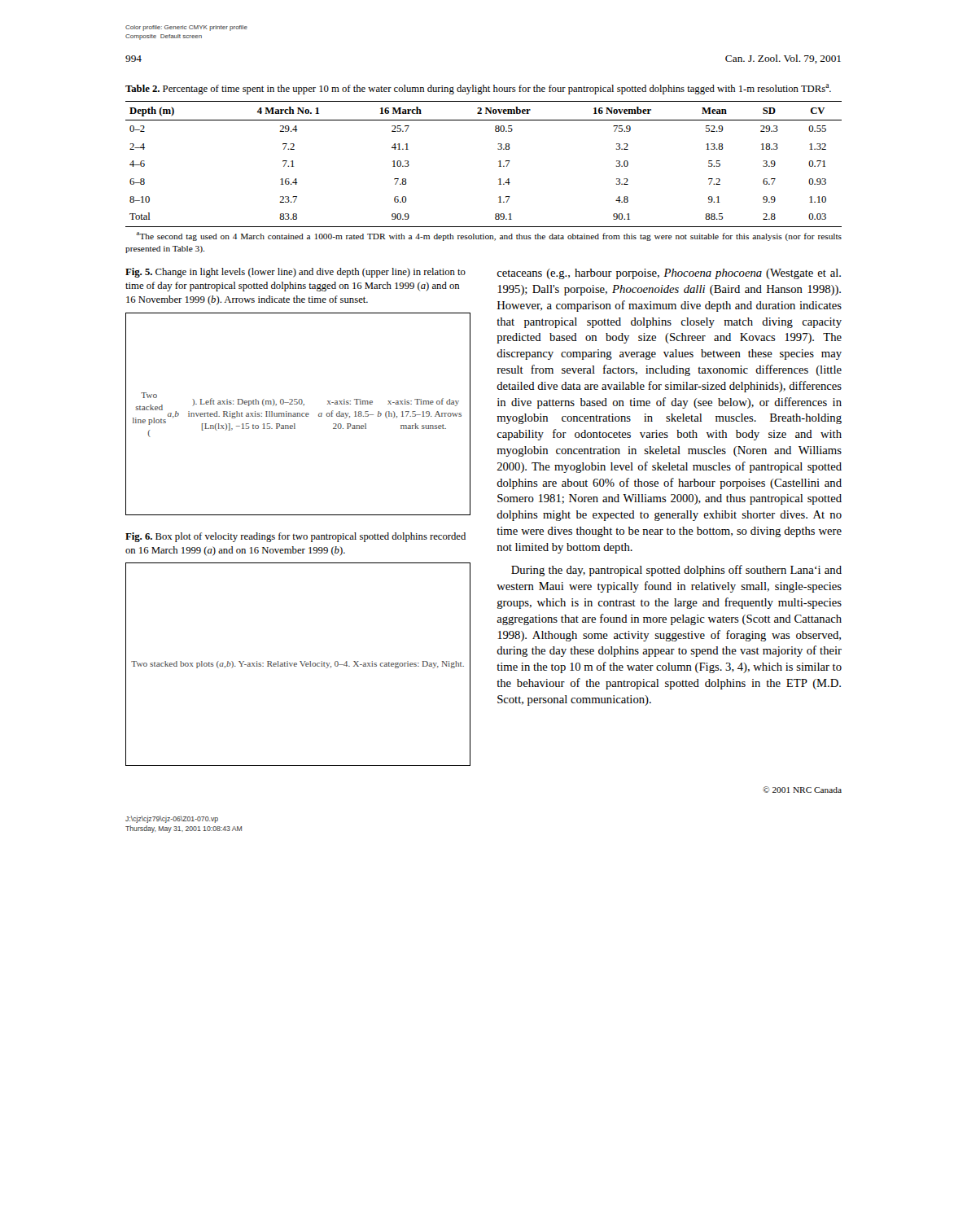Color profile: Generic CMYK printer profile
Composite Default screen
994 Can. J. Zool. Vol. 79, 2001
Table 2. Percentage of time spent in the upper 10 m of the water column during daylight hours for the four pantropical spotted dolphins tagged with 1-m resolution TDRs a .
| Depth (m) | 4 March No. 1 | 16 March | 2 November | 16 November | Mean | SD | CV |
| --- | --- | --- | --- | --- | --- | --- | --- |
| 0–2 | 29.4 | 25.7 | 80.5 | 75.9 | 52.9 | 29.3 | 0.55 |
| 2–4 | 7.2 | 41.1 | 3.8 | 3.2 | 13.8 | 18.3 | 1.32 |
| 4–6 | 7.1 | 10.3 | 1.7 | 3.0 | 5.5 | 3.9 | 0.71 |
| 6–8 | 16.4 | 7.8 | 1.4 | 3.2 | 7.2 | 6.7 | 0.93 |
| 8–10 | 23.7 | 6.0 | 1.7 | 4.8 | 9.1 | 9.9 | 1.10 |
| Total | 83.8 | 90.9 | 89.1 | 90.1 | 88.5 | 2.8 | 0.03 |
aThe second tag used on 4 March contained a 1000-m rated TDR with a 4-m depth resolution, and thus the data obtained from this tag were not suitable for this analysis (nor for results presented in Table 3).
Fig. 5. Change in light levels (lower line) and dive depth (upper line) in relation to time of day for pantropical spotted dolphins tagged on 16 March 1999 (a) and on 16 November 1999 (b). Arrows indicate the time of sunset.
Two stacked line plots (a, b). Left axis: Depth (m), 0–250, inverted. Right axis: Illuminance [Ln(lx)], −15 to 15. Panel a x-axis: Time of day, 18.5–20. Panel b x-axis: Time of day (h), 17.5–19. Arrows mark sunset.
Fig. 6. Box plot of velocity readings for two pantropical spotted dolphins recorded on 16 March 1999 (a) and on 16 November 1999 (b).
Two stacked box plots (a, b). Y-axis: Relative Velocity, 0–4. X-axis categories: Day, Night.
cetaceans (e.g., harbour porpoise, Phocoena phocoena (Westgate et al. 1995); Dall's porpoise, Phocoenoides dalli (Baird and Hanson 1998)). However, a comparison of maximum dive depth and duration indicates that pantropical spotted dolphins closely match diving capacity predicted based on body size (Schreer and Kovacs 1997). The discrepancy comparing average values between these species may result from several factors, including taxonomic differences (little detailed dive data are available for similar-sized delphinids), differences in dive patterns based on time of day (see below), or differences in myoglobin concentrations in skeletal muscles. Breath-holding capability for odontocetes varies both with body size and with myoglobin concentration in skeletal muscles (Noren and Williams 2000). The myoglobin level of skeletal muscles of pantropical spotted dolphins are about 60% of those of harbour porpoises (Castellini and Somero 1981; Noren and Williams 2000), and thus pantropical spotted dolphins might be expected to generally exhibit shorter dives. At no time were dives thought to be near to the bottom, so diving depths were not limited by bottom depth.
During the day, pantropical spotted dolphins off southern Lana‘i and western Maui were typically found in relatively small, single-species groups, which is in contrast to the large and frequently multi-species aggregations that are found in more pelagic waters (Scott and Cattanach 1998). Although some activity suggestive of foraging was observed, during the day these dolphins appear to spend the vast majority of their time in the top 10 m of the water column (Figs. 3, 4), which is similar to the behaviour of the pantropical spotted dolphins in the ETP (M.D. Scott, personal communication).
© 2001 NRC Canada
J:\cjz\cjz79\cjz-06\Z01-070.vp
Thursday, May 31, 2001 10:08:43 AM